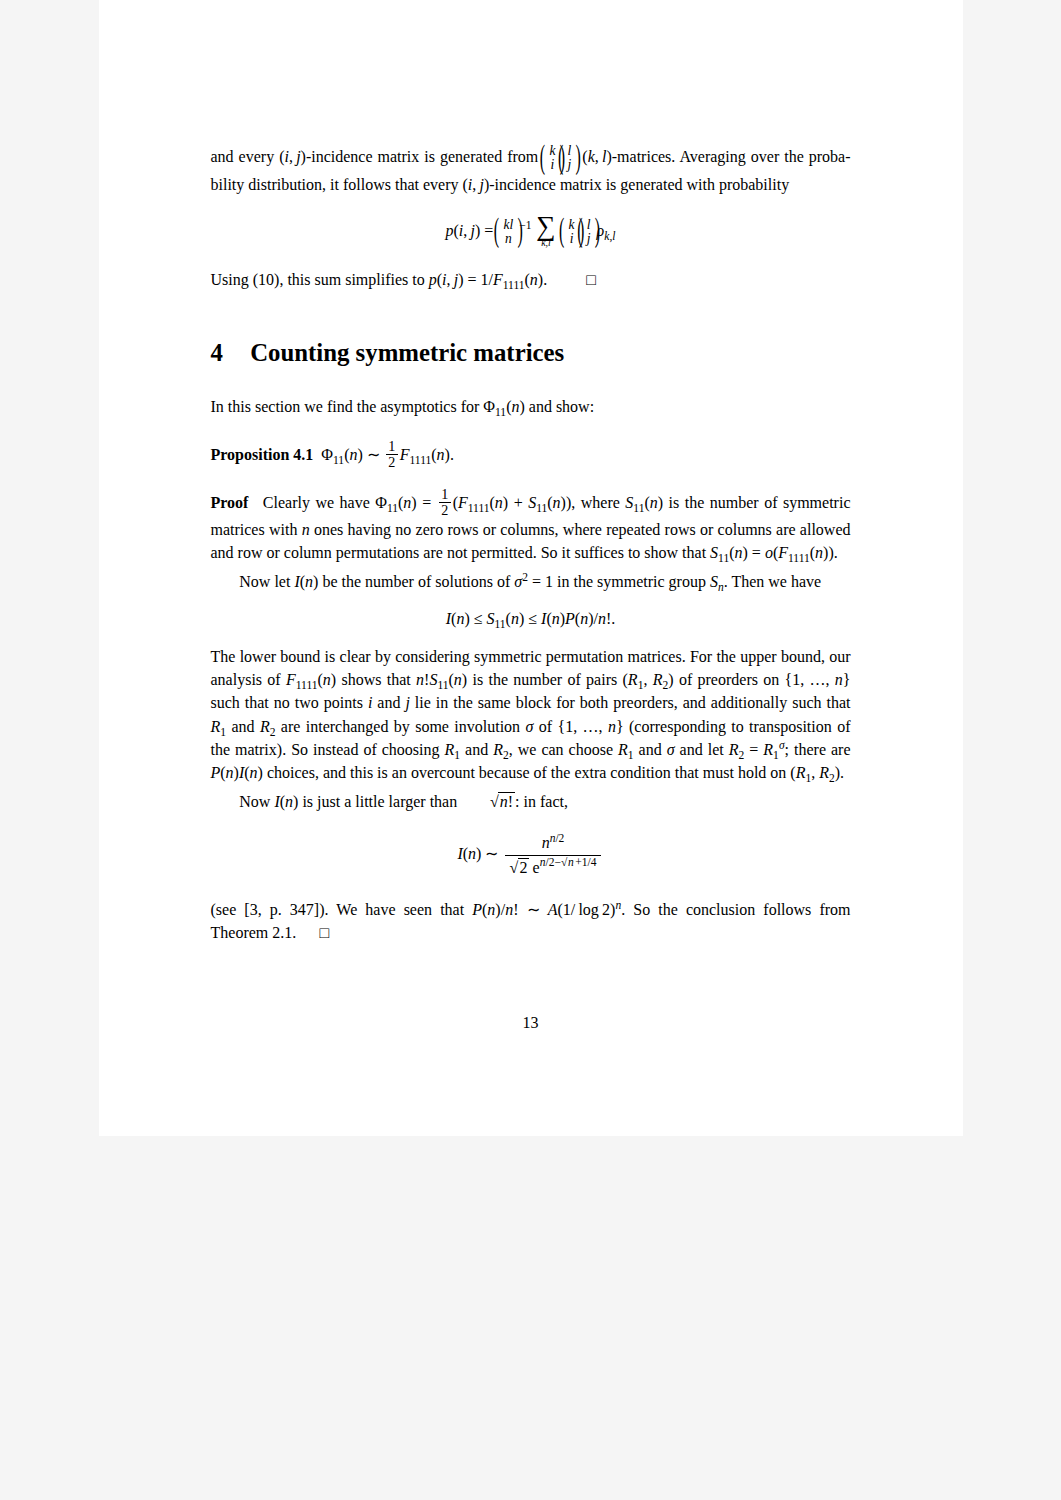and every (i, j)-incidence matrix is generated from (ki)(lj) (k, l)-matrices. Averaging over the probability distribution, it follows that every (i, j)-incidence matrix is generated with probability
p(i, j) = (kl n)−1 ∑k,l (ki)(lj) ρk,l
Using (10), this sum simplifies to p(i, j) = 1/F1111(n). □
4 Counting symmetric matrices
In this section we find the asymptotics for Φ11(n) and show:
Proposition 4.1 Φ11(n) ∼ 12 F1111(n).
Proof Clearly we have Φ11(n) = 12(F1111(n) + S11(n)), where S11(n) is the number of symmetric matrices with n ones having no zero rows or columns, where repeated rows or columns are allowed and row or column permutations are not permitted. So it suffices to show that S11(n) = o(F1111(n)).
Now let I(n) be the number of solutions of σ2 = 1 in the symmetric group Sn. Then we have
I(n) ≤ S11(n) ≤ I(n)P(n)/n!.
The lower bound is clear by considering symmetric permutation matrices. For the upper bound, our analysis of F1111(n) shows that n!S11(n) is the number of pairs (R1, R2) of preorders on {1, …, n} such that no two points i and j lie in the same block for both preorders, and additionally such that R1 and R2 are interchanged by some involution σ of {1, …, n} (corresponding to transposition of the matrix). So instead of choosing R1 and R2, we can choose R1 and σ and let R2 = R1σ; there are P(n)I(n) choices, and this is an overcount because of the extra condition that must hold on (R1, R2).
Now I(n) is just a little larger than √n!: in fact,
I(n) ∼ nn/2√2 en/2−√n+1/4
(see [3, p. 347]). We have seen that P(n)/n! ∼ A(1/ log 2)n. So the conclusion follows from Theorem 2.1. □
13